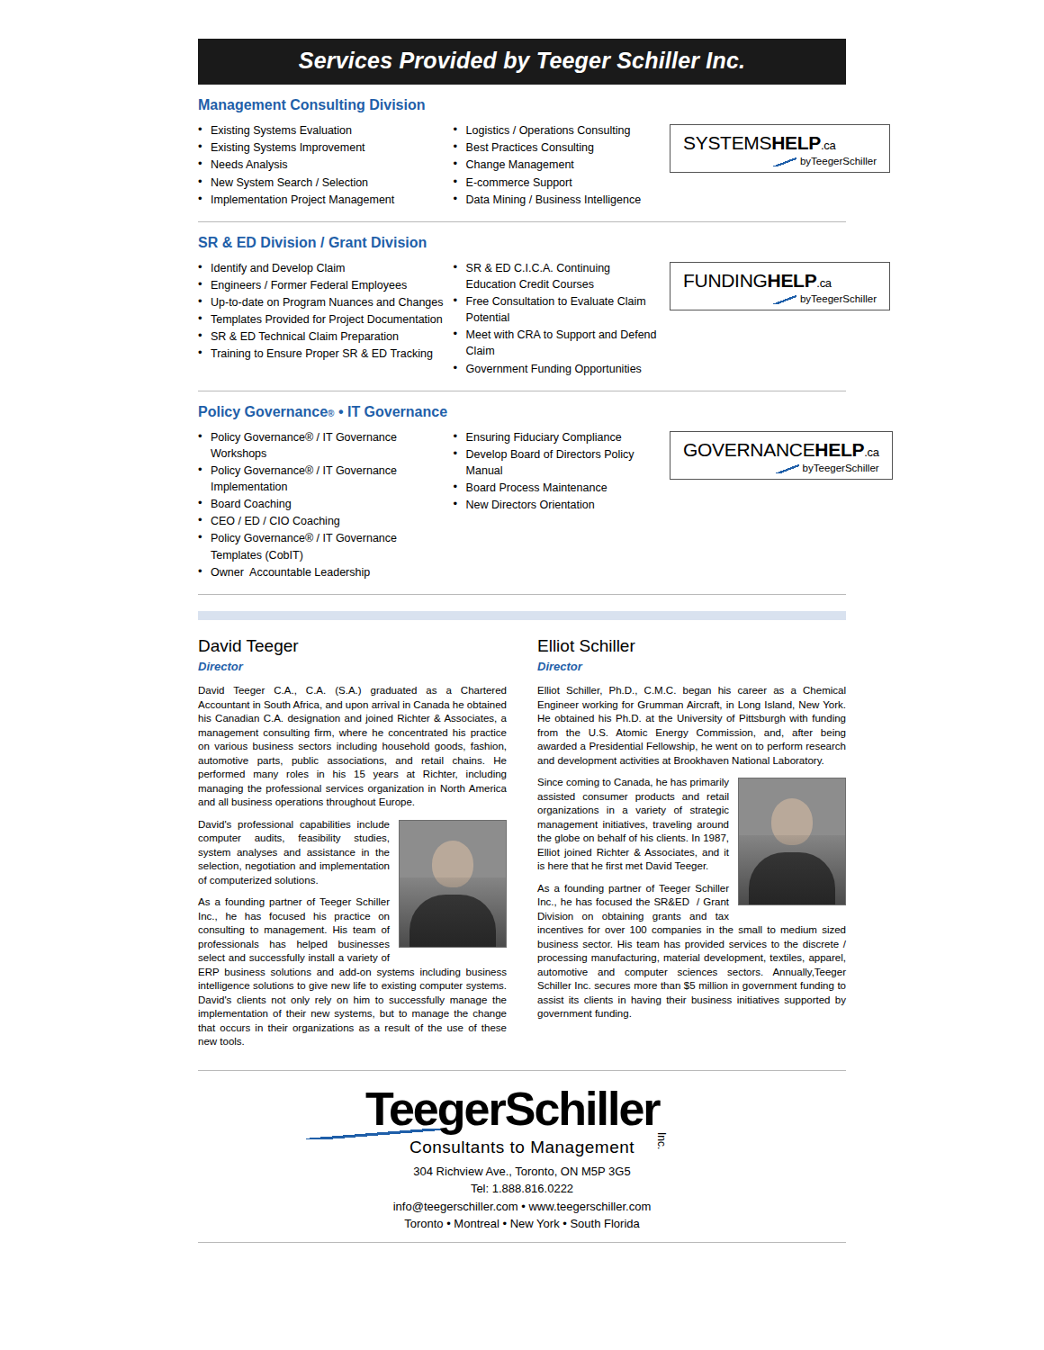Services Provided by Teeger Schiller Inc.
Management Consulting Division
Existing Systems Evaluation
Existing Systems Improvement
Needs Analysis
New System Search / Selection
Implementation Project Management
Logistics / Operations Consulting
Best Practices Consulting
Change Management
E-commerce Support
Data Mining / Business Intelligence
SYSTEMS HELP.ca
by TeegerSchiller
SR & ED Division / Grant Division
Identify and Develop Claim
Engineers / Former Federal Employees
Up-to-date on Program Nuances and Changes
Templates Provided for Project Documentation
SR & ED Technical Claim Preparation
Training to Ensure Proper SR & ED Tracking
SR & ED C.I.C.A. Continuing Education Credit Courses
Free Consultation to Evaluate Claim Potential
Meet with CRA to Support and Defend Claim
Government Funding Opportunities
FUNDING HELP.ca
by TeegerSchiller
Policy Governance® • IT Governance
Policy Governance® / IT Governance Workshops
Policy Governance® / IT Governance Implementation
Board Coaching
CEO / ED / CIO Coaching
Policy Governance® / IT Governance Templates (CobIT)
Owner Accountable Leadership
Ensuring Fiduciary Compliance
Develop Board of Directors Policy Manual
Board Process Maintenance
New Directors Orientation
GOVERNANCE HELP.ca
by TeegerSchiller
David Teeger
Director
David Teeger C.A., C.A. (S.A.) graduated as a Chartered Accountant in South Africa, and upon arrival in Canada he obtained his Canadian C.A. designation and joined Richter & Associates, a management consulting firm, where he concentrated his practice on various business sectors including household goods, fashion, automotive parts, public associations, and retail chains. He performed many roles in his 15 years at Richter, including managing the professional services organization in North America and all business operations throughout Europe.
David's professional capabilities include computer audits, feasibility studies, system analyses and assistance in the selection, negotiation and implementation of computerized solutions.
As a founding partner of Teeger Schiller Inc., he has focused his practice on consulting to management. His team of professionals has helped businesses select and successfully install a variety of ERP business solutions and add-on systems including business intelligence solutions to give new life to existing computer systems. David's clients not only rely on him to successfully manage the implementation of their new systems, but to manage the change that occurs in their organizations as a result of the use of these new tools.
Elliot Schiller
Director
Elliot Schiller, Ph.D., C.M.C. began his career as a Chemical Engineer working for Grumman Aircraft, in Long Island, New York. He obtained his Ph.D. at the University of Pittsburgh with funding from the U.S. Atomic Energy Commission, and, after being awarded a Presidential Fellowship, he went on to perform research and development activities at Brookhaven National Laboratory.
Since coming to Canada, he has primarily assisted consumer products and retail organizations in a variety of strategic management initiatives, traveling around the globe on behalf of his clients. In 1987, Elliot joined Richter & Associates, and it is here that he first met David Teeger.
As a founding partner of Teeger Schiller Inc., he has focused the SR&ED / Grant Division on obtaining grants and tax incentives for over 100 companies in the small to medium sized business sector. His team has provided services to the discrete / processing manufacturing, material development, textiles, apparel, automotive and computer sciences sectors. Annually,Teeger Schiller Inc. secures more than $5 million in government funding to assist its clients in having their business initiatives supported by government funding.
Teeger Schiller Inc.
Consultants to Management
304 Richview Ave., Toronto, ON M5P 3G5
Tel: 1.888.816.0222
info@teegerschiller.com • www.teegerschiller.com
Toronto • Montreal • New York • South Florida